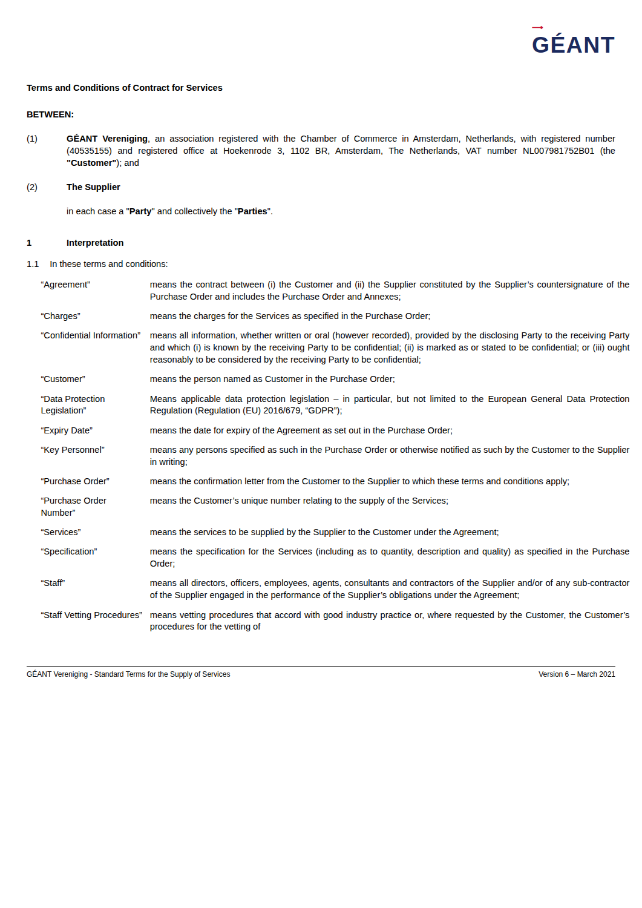⟶GÉANT
Terms and Conditions of Contract for Services
BETWEEN:
(1)
GÉANT Vereniging, an association registered with the Chamber of Commerce in Amsterdam, Netherlands, with registered number (40535155) and registered office at Hoekenrode 3, 1102 BR, Amsterdam, The Netherlands, VAT number NL007981752B01 (the "Customer"); and
(2)
The Supplier
in each case a "Party" and collectively the "Parties".
1 Interpretation
1.1 In these terms and conditions:
| “Agreement” | means the contract between (i) the Customer and (ii) the Supplier constituted by the Supplier’s countersignature of the Purchase Order and includes the Purchase Order and Annexes; |
| “Charges” | means the charges for the Services as specified in the Purchase Order; |
| “Confidential Information” | means all information, whether written or oral (however recorded), provided by the disclosing Party to the receiving Party and which (i) is known by the receiving Party to be confidential; (ii) is marked as or stated to be confidential; or (iii) ought reasonably to be considered by the receiving Party to be confidential; |
| “Customer” | means the person named as Customer in the Purchase Order; |
| “Data Protection Legislation” | Means applicable data protection legislation – in particular, but not limited to the European General Data Protection Regulation (Regulation (EU) 2016/679, “GDPR”); |
| “Expiry Date” | means the date for expiry of the Agreement as set out in the Purchase Order; |
| “Key Personnel” | means any persons specified as such in the Purchase Order or otherwise notified as such by the Customer to the Supplier in writing; |
| “Purchase Order” | means the confirmation letter from the Customer to the Supplier to which these terms and conditions apply; |
| “Purchase Order Number” | means the Customer’s unique number relating to the supply of the Services; |
| “Services” | means the services to be supplied by the Supplier to the Customer under the Agreement; |
| “Specification” | means the specification for the Services (including as to quantity, description and quality) as specified in the Purchase Order; |
| “Staff” | means all directors, officers, employees, agents, consultants and contractors of the Supplier and/or of any sub-contractor of the Supplier engaged in the performance of the Supplier’s obligations under the Agreement; |
| “Staff Vetting Procedures” | means vetting procedures that accord with good industry practice or, where requested by the Customer, the Customer’s procedures for the vetting of |
GÉANT Vereniging - Standard Terms for the Supply of Services Version 6 – March 2021